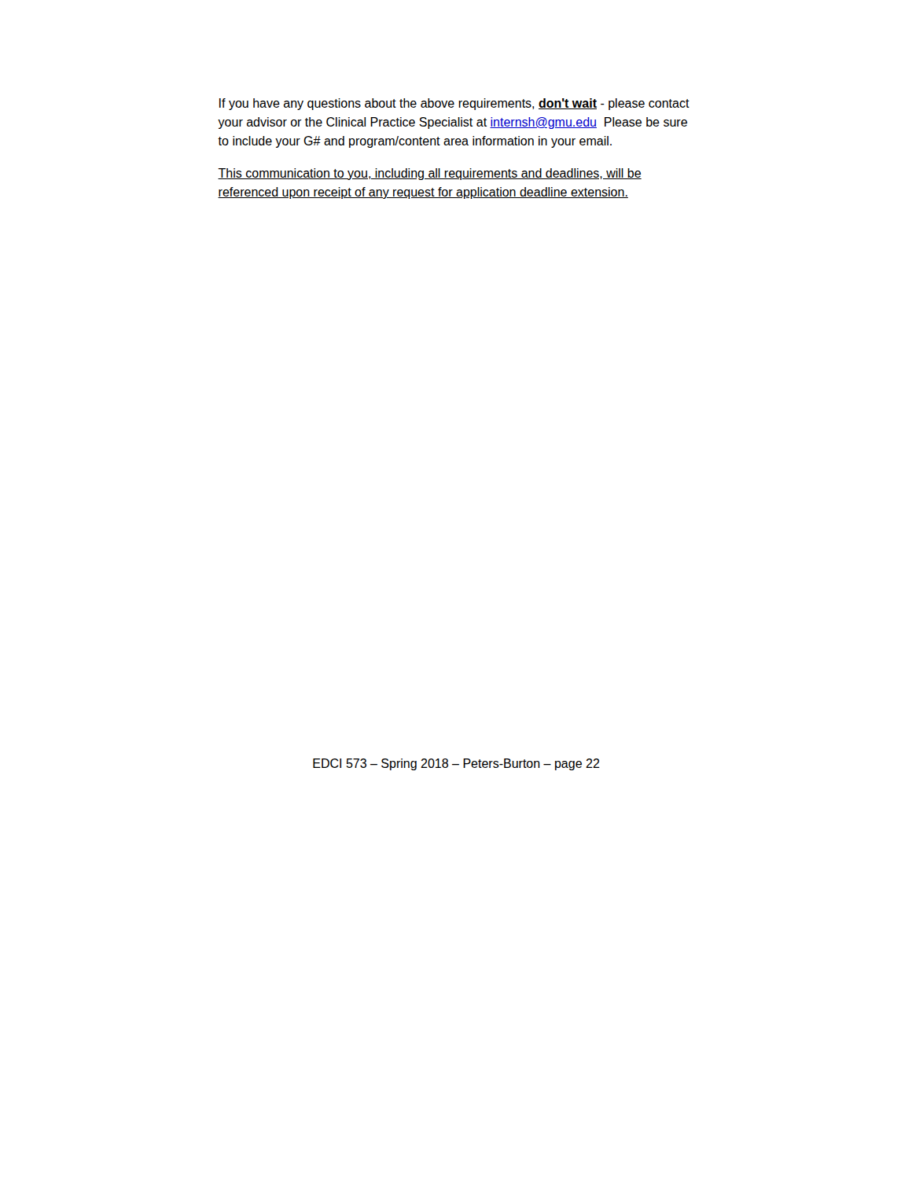If you have any questions about the above requirements, don't wait - please contact your advisor or the Clinical Practice Specialist at internsh@gmu.edu Please be sure to include your G# and program/content area information in your email.
This communication to you, including all requirements and deadlines, will be referenced upon receipt of any request for application deadline extension.
EDCI 573 – Spring 2018 – Peters-Burton – page 22